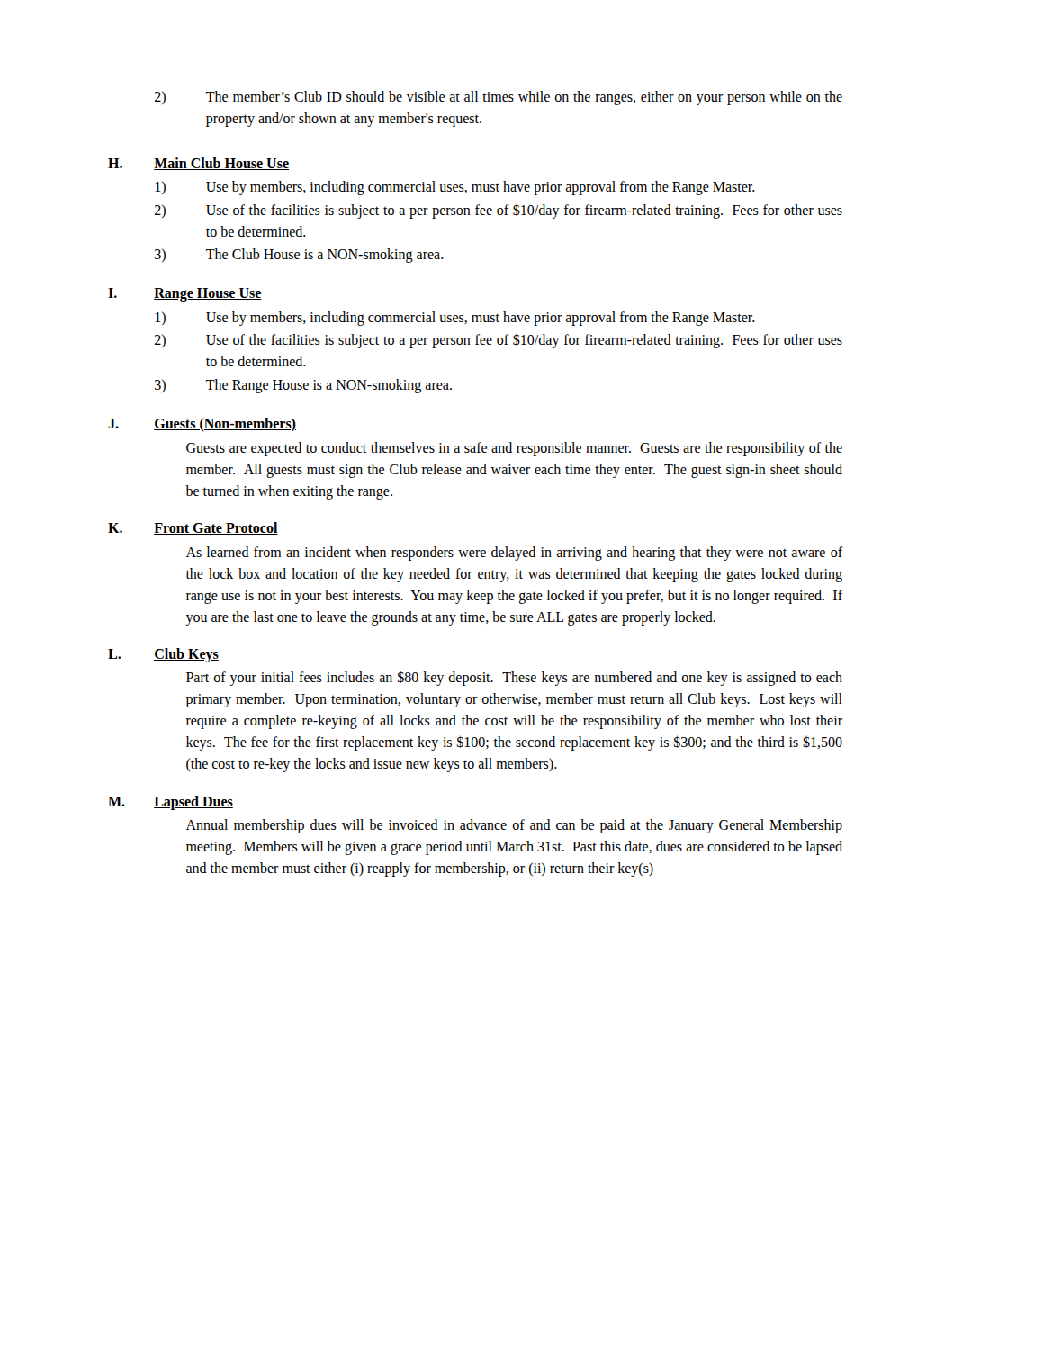2)
The member’s Club ID should be visible at all times while on the ranges, either on your person while on the property and/or shown at any member's request.
H.
Main Club House Use
1)
Use by members, including commercial uses, must have prior approval from the Range Master.
2)
Use of the facilities is subject to a per person fee of $10/day for firearm-related training. Fees for other uses to be determined.
3)
The Club House is a NON-smoking area.
I.
Range House Use
1)
Use by members, including commercial uses, must have prior approval from the Range Master.
2)
Use of the facilities is subject to a per person fee of $10/day for firearm-related training. Fees for other uses to be determined.
3)
The Range House is a NON-smoking area.
J.
Guests (Non-members)
Guests are expected to conduct themselves in a safe and responsible manner. Guests are the responsibility of the member. All guests must sign the Club release and waiver each time they enter. The guest sign-in sheet should be turned in when exiting the range.
K.
Front Gate Protocol
As learned from an incident when responders were delayed in arriving and hearing that they were not aware of the lock box and location of the key needed for entry, it was determined that keeping the gates locked during range use is not in your best interests. You may keep the gate locked if you prefer, but it is no longer required. If you are the last one to leave the grounds at any time, be sure ALL gates are properly locked.
L.
Club Keys
Part of your initial fees includes an $80 key deposit. These keys are numbered and one key is assigned to each primary member. Upon termination, voluntary or otherwise, member must return all Club keys. Lost keys will require a complete re-keying of all locks and the cost will be the responsibility of the member who lost their keys. The fee for the first replacement key is $100; the second replacement key is $300; and the third is $1,500 (the cost to re-key the locks and issue new keys to all members).
M.
Lapsed Dues
Annual membership dues will be invoiced in advance of and can be paid at the January General Membership meeting. Members will be given a grace period until March 31st. Past this date, dues are considered to be lapsed and the member must either (i) reapply for membership, or (ii) return their key(s)